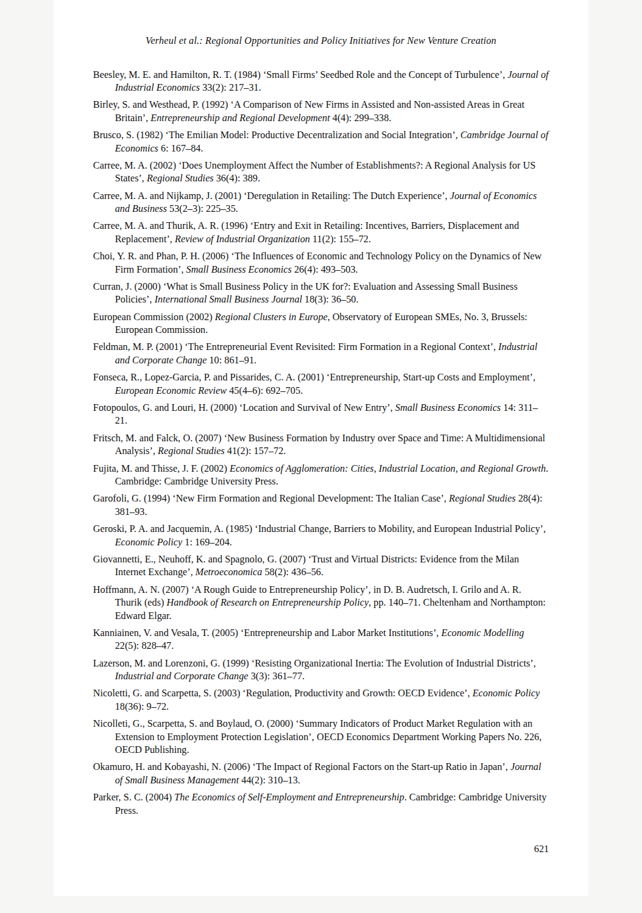Verheul et al.: Regional Opportunities and Policy Initiatives for New Venture Creation
Beesley, M. E. and Hamilton, R. T. (1984) ‘Small Firms’ Seedbed Role and the Concept of Turbulence’, Journal of Industrial Economics 33(2): 217–31.
Birley, S. and Westhead, P. (1992) ‘A Comparison of New Firms in Assisted and Non-assisted Areas in Great Britain’, Entrepreneurship and Regional Development 4(4): 299–338.
Brusco, S. (1982) ‘The Emilian Model: Productive Decentralization and Social Integration’, Cambridge Journal of Economics 6: 167–84.
Carree, M. A. (2002) ‘Does Unemployment Affect the Number of Establishments?: A Regional Analysis for US States’, Regional Studies 36(4): 389.
Carree, M. A. and Nijkamp, J. (2001) ‘Deregulation in Retailing: The Dutch Experience’, Journal of Economics and Business 53(2–3): 225–35.
Carree, M. A. and Thurik, A. R. (1996) ‘Entry and Exit in Retailing: Incentives, Barriers, Displacement and Replacement’, Review of Industrial Organization 11(2): 155–72.
Choi, Y. R. and Phan, P. H. (2006) ‘The Influences of Economic and Technology Policy on the Dynamics of New Firm Formation’, Small Business Economics 26(4): 493–503.
Curran, J. (2000) ‘What is Small Business Policy in the UK for?: Evaluation and Assessing Small Business Policies’, International Small Business Journal 18(3): 36–50.
European Commission (2002) Regional Clusters in Europe, Observatory of European SMEs, No. 3, Brussels: European Commission.
Feldman, M. P. (2001) ‘The Entrepreneurial Event Revisited: Firm Formation in a Regional Context’, Industrial and Corporate Change 10: 861–91.
Fonseca, R., Lopez-Garcia, P. and Pissarides, C. A. (2001) ‘Entrepreneurship, Start-up Costs and Employment’, European Economic Review 45(4–6): 692–705.
Fotopoulos, G. and Louri, H. (2000) ‘Location and Survival of New Entry’, Small Business Economics 14: 311–21.
Fritsch, M. and Falck, O. (2007) ‘New Business Formation by Industry over Space and Time: A Multidimensional Analysis’, Regional Studies 41(2): 157–72.
Fujita, M. and Thisse, J. F. (2002) Economics of Agglomeration: Cities, Industrial Location, and Regional Growth. Cambridge: Cambridge University Press.
Garofoli, G. (1994) ‘New Firm Formation and Regional Development: The Italian Case’, Regional Studies 28(4): 381–93.
Geroski, P. A. and Jacquemin, A. (1985) ‘Industrial Change, Barriers to Mobility, and European Industrial Policy’, Economic Policy 1: 169–204.
Giovannetti, E., Neuhoff, K. and Spagnolo, G. (2007) ‘Trust and Virtual Districts: Evidence from the Milan Internet Exchange’, Metroeconomica 58(2): 436–56.
Hoffmann, A. N. (2007) ‘A Rough Guide to Entrepreneurship Policy’, in D. B. Audretsch, I. Grilo and A. R. Thurik (eds) Handbook of Research on Entrepreneurship Policy, pp. 140–71. Cheltenham and Northampton: Edward Elgar.
Kanniainen, V. and Vesala, T. (2005) ‘Entrepreneurship and Labor Market Institutions’, Economic Modelling 22(5): 828–47.
Lazerson, M. and Lorenzoni, G. (1999) ‘Resisting Organizational Inertia: The Evolution of Industrial Districts’, Industrial and Corporate Change 3(3): 361–77.
Nicoletti, G. and Scarpetta, S. (2003) ‘Regulation, Productivity and Growth: OECD Evidence’, Economic Policy 18(36): 9–72.
Nicolleti, G., Scarpetta, S. and Boylaud, O. (2000) ‘Summary Indicators of Product Market Regulation with an Extension to Employment Protection Legislation’, OECD Economics Department Working Papers No. 226, OECD Publishing.
Okamuro, H. and Kobayashi, N. (2006) ‘The Impact of Regional Factors on the Start-up Ratio in Japan’, Journal of Small Business Management 44(2): 310–13.
Parker, S. C. (2004) The Economics of Self-Employment and Entrepreneurship. Cambridge: Cambridge University Press.
621